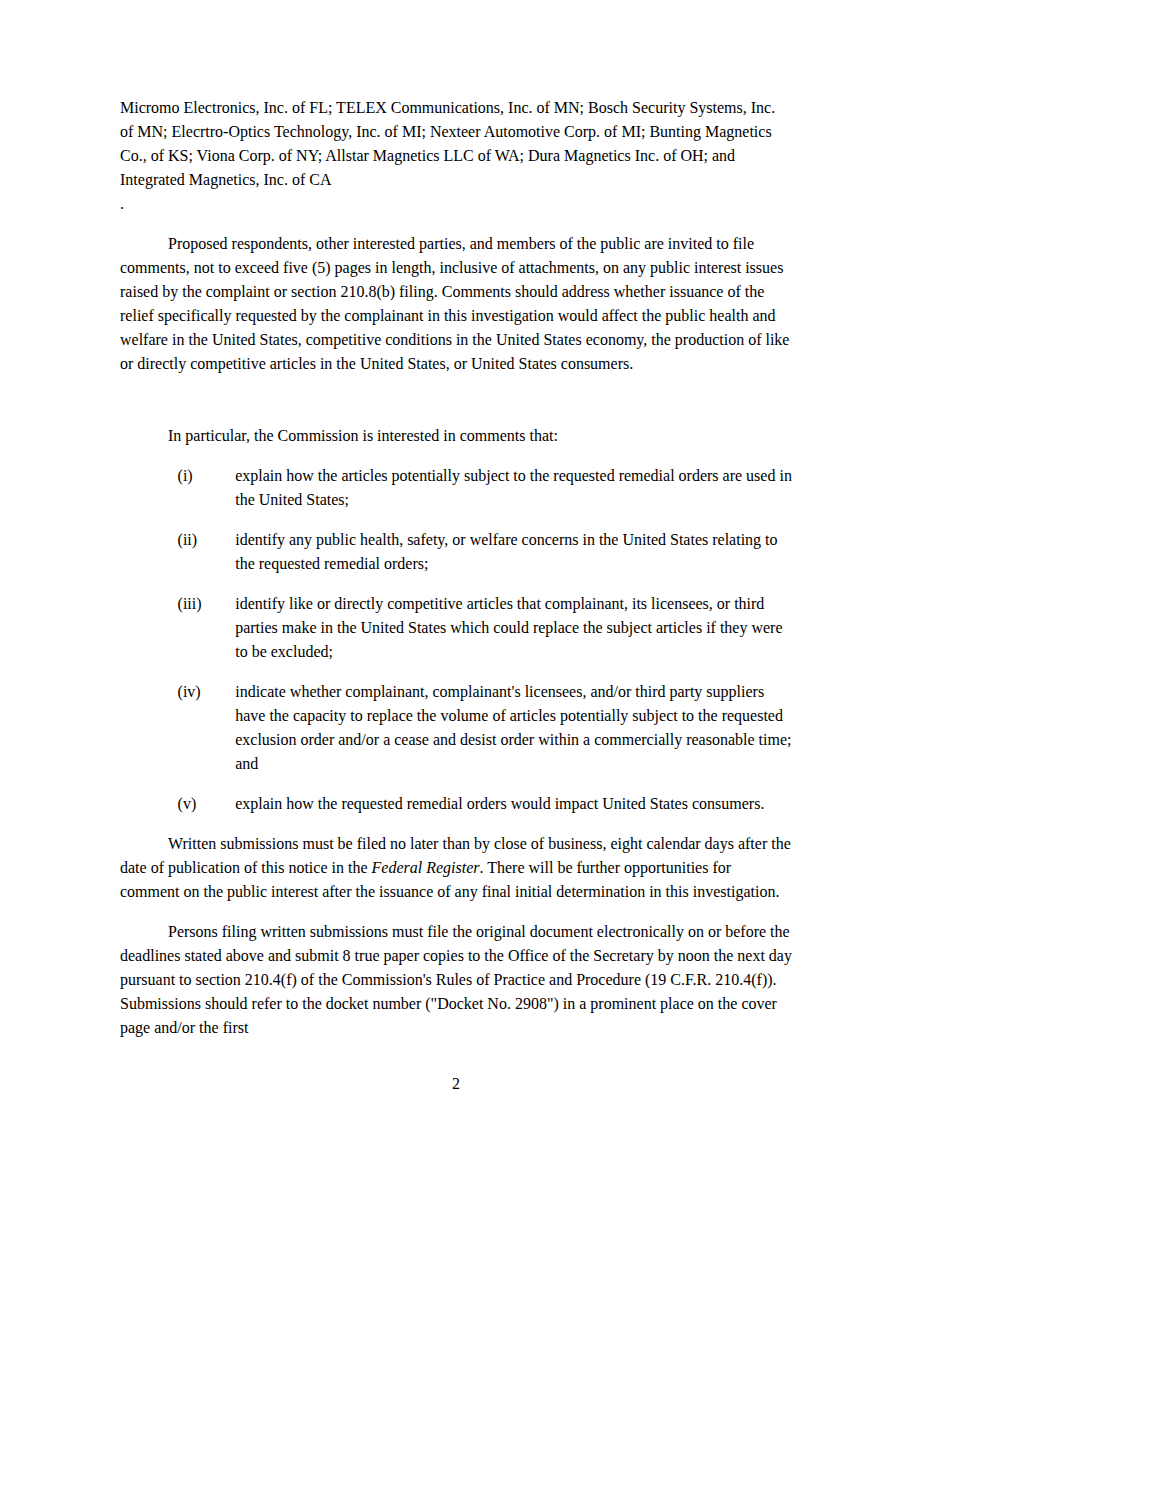Micromo Electronics, Inc. of FL; TELEX Communications, Inc. of MN; Bosch Security Systems, Inc. of MN; Elecrtro-Optics Technology, Inc. of MI; Nexteer Automotive Corp. of MI; Bunting Magnetics Co., of KS; Viona Corp. of NY; Allstar Magnetics LLC of WA; Dura Magnetics Inc. of OH; and Integrated Magnetics, Inc. of CA
.
Proposed respondents, other interested parties, and members of the public are invited to file comments, not to exceed five (5) pages in length, inclusive of attachments, on any public interest issues raised by the complaint or section 210.8(b) filing. Comments should address whether issuance of the relief specifically requested by the complainant in this investigation would affect the public health and welfare in the United States, competitive conditions in the United States economy, the production of like or directly competitive articles in the United States, or United States consumers.
In particular, the Commission is interested in comments that:
(i) explain how the articles potentially subject to the requested remedial orders are used in the United States;
(ii) identify any public health, safety, or welfare concerns in the United States relating to the requested remedial orders;
(iii) identify like or directly competitive articles that complainant, its licensees, or third parties make in the United States which could replace the subject articles if they were to be excluded;
(iv) indicate whether complainant, complainant's licensees, and/or third party suppliers have the capacity to replace the volume of articles potentially subject to the requested exclusion order and/or a cease and desist order within a commercially reasonable time; and
(v) explain how the requested remedial orders would impact United States consumers.
Written submissions must be filed no later than by close of business, eight calendar days after the date of publication of this notice in the Federal Register. There will be further opportunities for comment on the public interest after the issuance of any final initial determination in this investigation.
Persons filing written submissions must file the original document electronically on or before the deadlines stated above and submit 8 true paper copies to the Office of the Secretary by noon the next day pursuant to section 210.4(f) of the Commission's Rules of Practice and Procedure (19 C.F.R. 210.4(f)). Submissions should refer to the docket number ("Docket No. 2908") in a prominent place on the cover page and/or the first
2